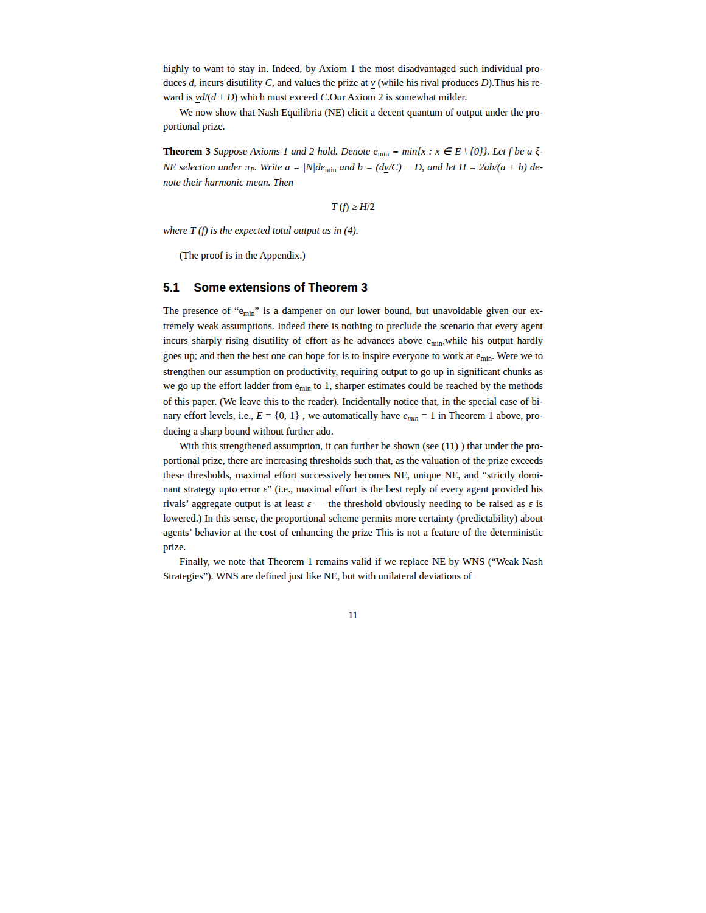highly to want to stay in. Indeed, by Axiom 1 the most disadvantaged such individual produces d, incurs disutility C, and values the prize at v (while his rival produces D).Thus his reward is vd/(d + D) which must exceed C.Our Axiom 2 is somewhat milder.
We now show that Nash Equilibria (NE) elicit a decent quantum of output under the proportional prize.
Theorem 3 Suppose Axioms 1 and 2 hold. Denote emin ≡ min{x : x ∈ E \ {0}}. Let f be a ξ-NE selection under πP. Write a ≡ |N|de min and b ≡ (dv/C) − D, and let H ≡ 2ab/(a + b) denote their harmonic mean. Then
T (f) ≥ H/2
where T (f) is the expected total output as in (4).
(The proof is in the Appendix.)
5.1 Some extensions of Theorem 3
The presence of “emin” is a dampener on our lower bound, but unavoidable given our extremely weak assumptions. Indeed there is nothing to preclude the scenario that every agent incurs sharply rising disutility of effort as he advances above emin,while his output hardly goes up; and then the best one can hope for is to inspire everyone to work at emin. Were we to strengthen our assumption on productivity, requiring output to go up in significant chunks as we go up the effort ladder from emin to 1, sharper estimates could be reached by the methods of this paper. (We leave this to the reader). Incidentally notice that, in the special case of binary effort levels, i.e., E = {0, 1} , we automatically have emin = 1 in Theorem 1 above, producing a sharp bound without further ado.
With this strengthened assumption, it can further be shown (see (11) ) that under the proportional prize, there are increasing thresholds such that, as the valuation of the prize exceeds these thresholds, maximal effort successively becomes NE, unique NE, and “strictly dominant strategy upto error ε” (i.e., maximal effort is the best reply of every agent provided his rivals’ aggregate output is at least ε — the threshold obviously needing to be raised as ε is lowered.) In this sense, the proportional scheme permits more certainty (predictability) about agents’ behavior at the cost of enhancing the prize This is not a feature of the deterministic prize.
Finally, we note that Theorem 1 remains valid if we replace NE by WNS (“Weak Nash Strategies”). WNS are defined just like NE, but with unilateral deviations of
11